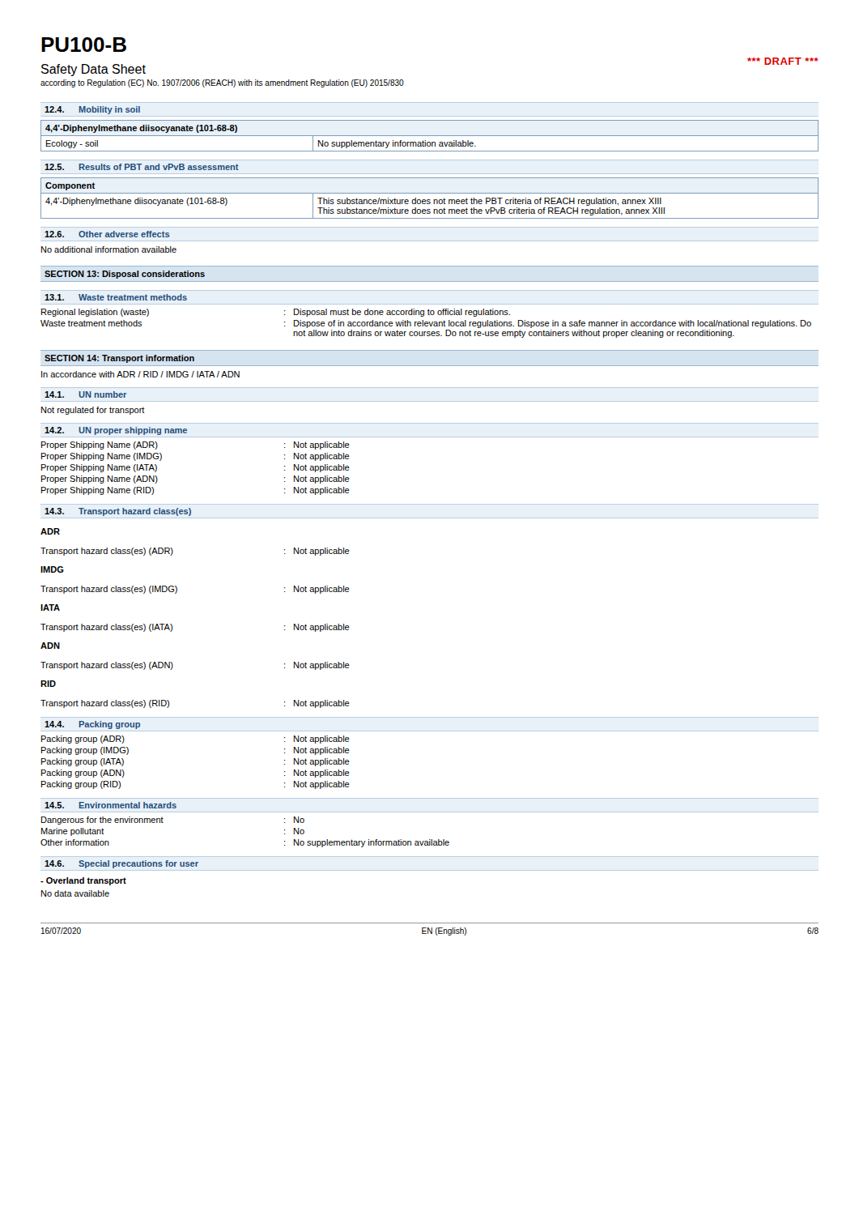PU100-B
Safety Data Sheet
according to Regulation (EC) No. 1907/2006 (REACH) with its amendment Regulation (EU) 2015/830
*** DRAFT ***
12.4. Mobility in soil
| 4,4'-Diphenylmethane diisocyanate (101-68-8) |
| --- |
| Ecology - soil | No supplementary information available. |
12.5. Results of PBT and vPvB assessment
| Component |
| --- |
| 4,4'-Diphenylmethane diisocyanate (101-68-8) | This substance/mixture does not meet the PBT criteria of REACH regulation, annex XIII This substance/mixture does not meet the vPvB criteria of REACH regulation, annex XIII |
12.6. Other adverse effects
No additional information available
SECTION 13: Disposal considerations
13.1. Waste treatment methods
| Regional legislation (waste) | : | Disposal must be done according to official regulations. |
| Waste treatment methods | : | Dispose of in accordance with relevant local regulations. Dispose in a safe manner in accordance with local/national regulations. Do not allow into drains or water courses. Do not re-use empty containers without proper cleaning or reconditioning. |
SECTION 14: Transport information
In accordance with ADR / RID / IMDG / IATA / ADN
14.1. UN number
Not regulated for transport
14.2. UN proper shipping name
| Proper Shipping Name (ADR) | : | Not applicable |
| Proper Shipping Name (IMDG) | : | Not applicable |
| Proper Shipping Name (IATA) | : | Not applicable |
| Proper Shipping Name (ADN) | : | Not applicable |
| Proper Shipping Name (RID) | : | Not applicable |
14.3. Transport hazard class(es)
ADR
| Transport hazard class(es) (ADR) | : | Not applicable |
IMDG
| Transport hazard class(es) (IMDG) | : | Not applicable |
IATA
| Transport hazard class(es) (IATA) | : | Not applicable |
ADN
| Transport hazard class(es) (ADN) | : | Not applicable |
RID
| Transport hazard class(es) (RID) | : | Not applicable |
14.4. Packing group
| Packing group (ADR) | : | Not applicable |
| Packing group (IMDG) | : | Not applicable |
| Packing group (IATA) | : | Not applicable |
| Packing group (ADN) | : | Not applicable |
| Packing group (RID) | : | Not applicable |
14.5. Environmental hazards
| Dangerous for the environment | : | No |
| Marine pollutant | : | No |
| Other information | : | No supplementary information available |
14.6. Special precautions for user
- Overland transport
No data available
16/07/2020 EN (English) 6/8